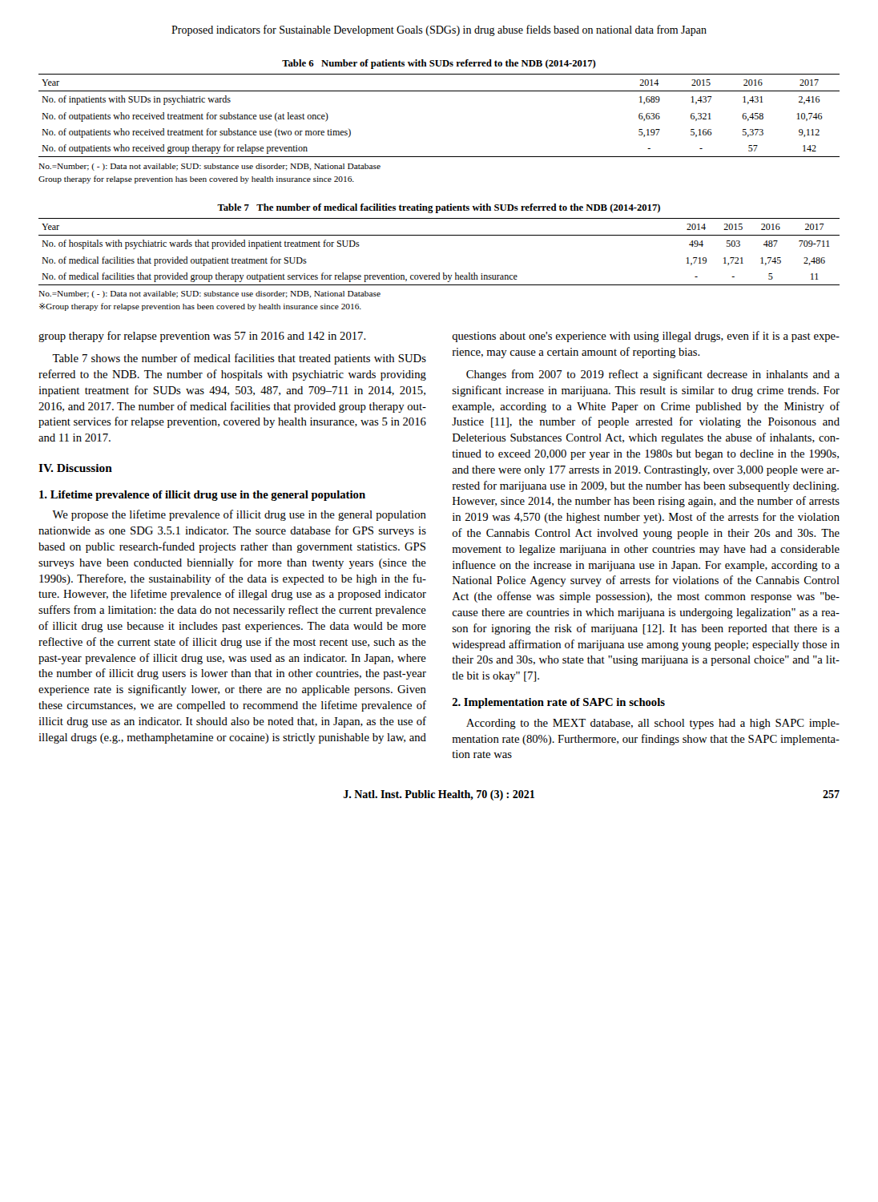Proposed indicators for Sustainable Development Goals (SDGs) in drug abuse fields based on national data from Japan
Table 6 Number of patients with SUDs referred to the NDB (2014-2017)
| Year | 2014 | 2015 | 2016 | 2017 |
| --- | --- | --- | --- | --- |
| No. of inpatients with SUDs in psychiatric wards | 1,689 | 1,437 | 1,431 | 2,416 |
| No. of outpatients who received treatment for substance use (at least once) | 6,636 | 6,321 | 6,458 | 10,746 |
| No. of outpatients who received treatment for substance use (two or more times) | 5,197 | 5,166 | 5,373 | 9,112 |
| No. of outpatients who received group therapy for relapse prevention | - | - | 57 | 142 |
No.=Number; ( - ): Data not available; SUD: substance use disorder; NDB, National Database
Group therapy for relapse prevention has been covered by health insurance since 2016.
Table 7 The number of medical facilities treating patients with SUDs referred to the NDB (2014-2017)
| Year | 2014 | 2015 | 2016 | 2017 |
| --- | --- | --- | --- | --- |
| No. of hospitals with psychiatric wards that provided inpatient treatment for SUDs | 494 | 503 | 487 | 709-711 |
| No. of medical facilities that provided outpatient treatment for SUDs | 1,719 | 1,721 | 1,745 | 2,486 |
| No. of medical facilities that provided group therapy outpatient services for relapse prevention, covered by health insurance | - | - | 5 | 11 |
No.=Number; ( - ): Data not available; SUD: substance use disorder; NDB, National Database
※Group therapy for relapse prevention has been covered by health insurance since 2016.
group therapy for relapse prevention was 57 in 2016 and 142 in 2017.
Table 7 shows the number of medical facilities that treated patients with SUDs referred to the NDB. The number of hospitals with psychiatric wards providing inpatient treatment for SUDs was 494, 503, 487, and 709–711 in 2014, 2015, 2016, and 2017. The number of medical facilities that provided group therapy outpatient services for relapse prevention, covered by health insurance, was 5 in 2016 and 11 in 2017.
IV. Discussion
1. Lifetime prevalence of illicit drug use in the general population
We propose the lifetime prevalence of illicit drug use in the general population nationwide as one SDG 3.5.1 indicator. The source database for GPS surveys is based on public research-funded projects rather than government statistics. GPS surveys have been conducted biennially for more than twenty years (since the 1990s). Therefore, the sustainability of the data is expected to be high in the future. However, the lifetime prevalence of illegal drug use as a proposed indicator suffers from a limitation: the data do not necessarily reflect the current prevalence of illicit drug use because it includes past experiences. The data would be more reflective of the current state of illicit drug use if the most recent use, such as the past-year prevalence of illicit drug use, was used as an indicator. In Japan, where the number of illicit drug users is lower than that in other countries, the past-year experience rate is significantly lower, or there are no applicable persons. Given these circumstances, we are compelled to recommend the lifetime prevalence of illicit drug use as an indicator. It should also be noted that, in Japan, as the use of illegal drugs (e.g., methamphetamine or cocaine) is strictly punishable by law, and questions about one's experience with using illegal drugs, even if it is a past experience, may cause a certain amount of reporting bias.
Changes from 2007 to 2019 reflect a significant decrease in inhalants and a significant increase in marijuana. This result is similar to drug crime trends. For example, according to a White Paper on Crime published by the Ministry of Justice [11], the number of people arrested for violating the Poisonous and Deleterious Substances Control Act, which regulates the abuse of inhalants, continued to exceed 20,000 per year in the 1980s but began to decline in the 1990s, and there were only 177 arrests in 2019. Contrastingly, over 3,000 people were arrested for marijuana use in 2009, but the number has been subsequently declining. However, since 2014, the number has been rising again, and the number of arrests in 2019 was 4,570 (the highest number yet). Most of the arrests for the violation of the Cannabis Control Act involved young people in their 20s and 30s. The movement to legalize marijuana in other countries may have had a considerable influence on the increase in marijuana use in Japan. For example, according to a National Police Agency survey of arrests for violations of the Cannabis Control Act (the offense was simple possession), the most common response was "because there are countries in which marijuana is undergoing legalization" as a reason for ignoring the risk of marijuana [12]. It has been reported that there is a widespread affirmation of marijuana use among young people; especially those in their 20s and 30s, who state that "using marijuana is a personal choice" and "a little bit is okay" [7].
2. Implementation rate of SAPC in schools
According to the MEXT database, all school types had a high SAPC implementation rate (80%). Furthermore, our findings show that the SAPC implementation rate was
J. Natl. Inst. Public Health, 70 (3) : 2021 257